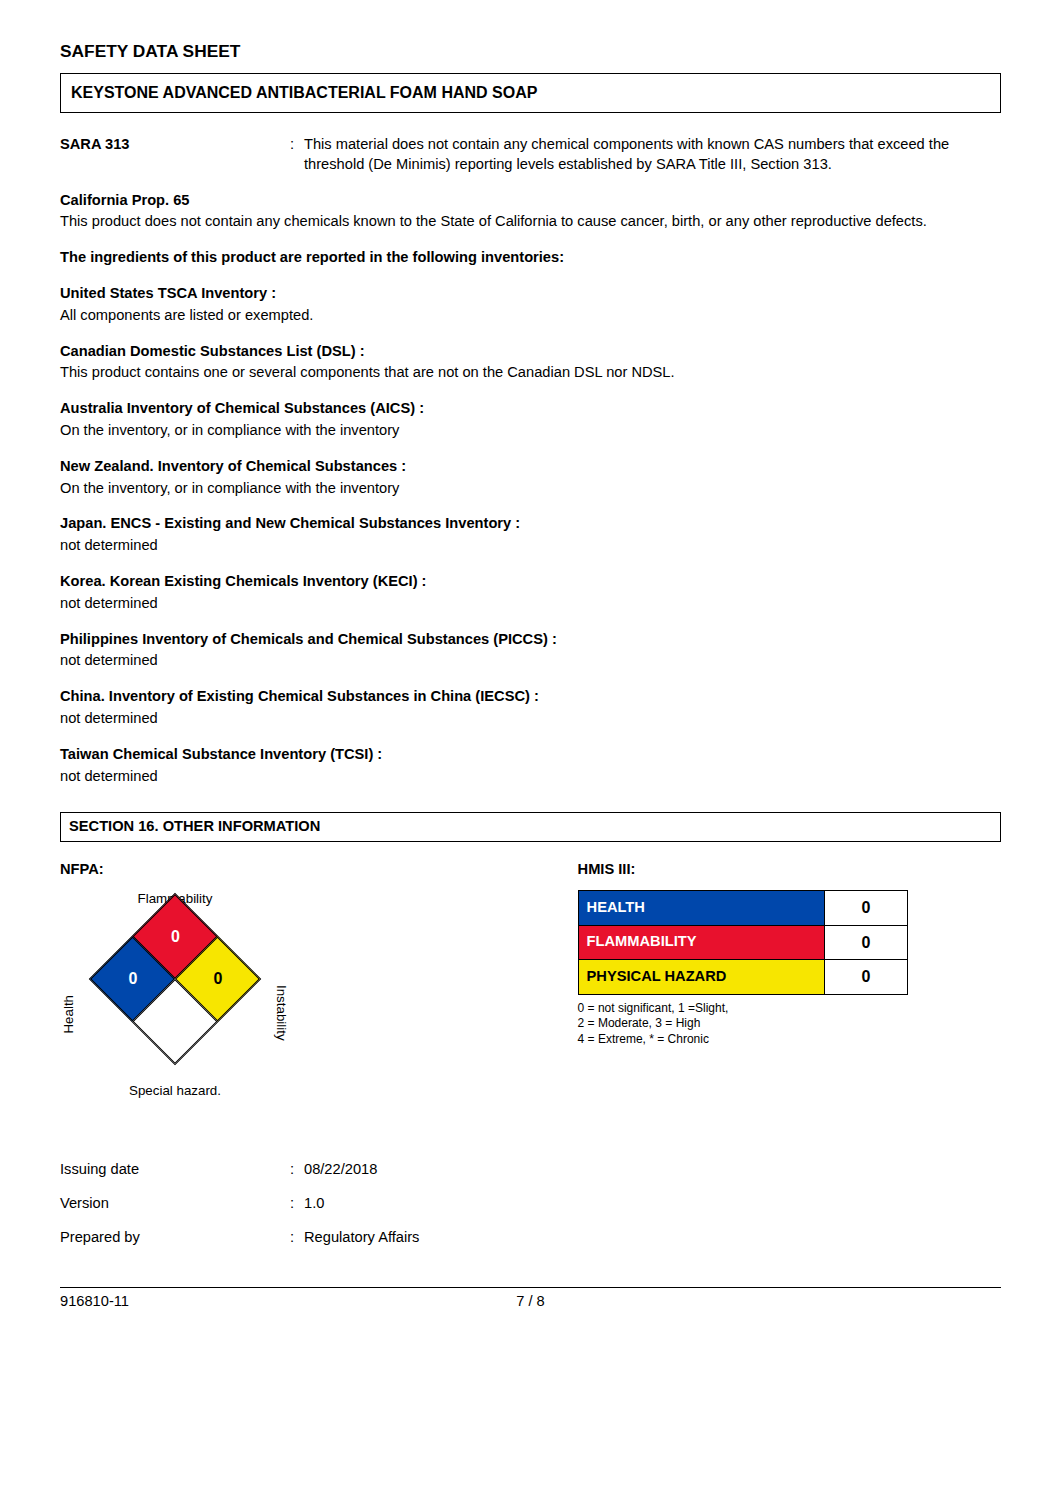SAFETY DATA SHEET
KEYSTONE ADVANCED ANTIBACTERIAL FOAM HAND SOAP
SARA 313
:
This material does not contain any chemical components with known CAS numbers that exceed the threshold (De Minimis) reporting levels established by SARA Title III, Section 313.
California Prop. 65
This product does not contain any chemicals known to the State of California to cause cancer, birth, or any other reproductive defects.
The ingredients of this product are reported in the following inventories:
United States TSCA Inventory :
All components are listed or exempted.
Canadian Domestic Substances List (DSL) :
This product contains one or several components that are not on the Canadian DSL nor NDSL.
Australia Inventory of Chemical Substances (AICS) :
On the inventory, or in compliance with the inventory
New Zealand. Inventory of Chemical Substances :
On the inventory, or in compliance with the inventory
Japan. ENCS - Existing and New Chemical Substances Inventory :
not determined
Korea. Korean Existing Chemicals Inventory (KECI) :
not determined
Philippines Inventory of Chemicals and Chemical Substances (PICCS) :
not determined
China. Inventory of Existing Chemical Substances in China (IECSC) :
not determined
Taiwan Chemical Substance Inventory (TCSI) :
not determined
SECTION 16. OTHER INFORMATION
NFPA:
Flammability
Health
Instability
0
0
0
Special hazard.
HMIS III:
| HEALTH | 0 |
| FLAMMABILITY | 0 |
| PHYSICAL HAZARD | 0 |
0 = not significant, 1 =Slight,
2 = Moderate, 3 = High
4 = Extreme, * = Chronic
Issuing date
:
08/22/2018
Version
:
1.0
Prepared by
:
Regulatory Affairs
916810-11
7 / 8